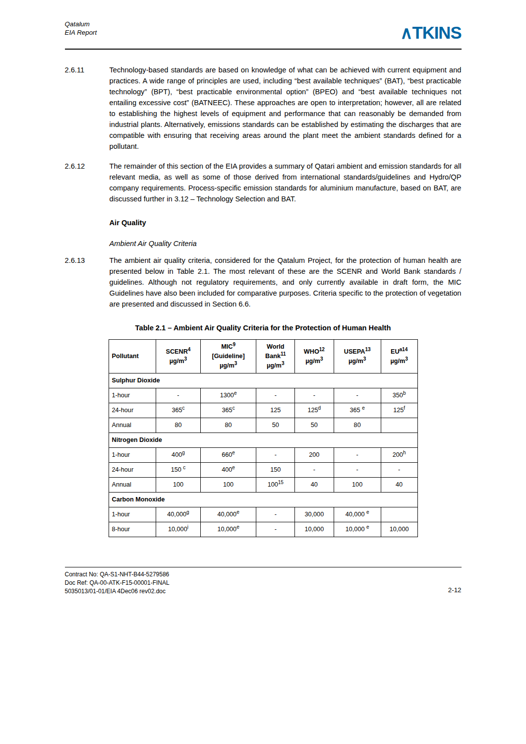Qatalum
EIA Report
∧TKINS
2.6.11
Technology-based standards are based on knowledge of what can be achieved with current equipment and practices. A wide range of principles are used, including “best available techniques” (BAT), “best practicable technology” (BPT), “best practicable environmental option” (BPEO) and “best available techniques not entailing excessive cost” (BATNEEC). These approaches are open to interpretation; however, all are related to establishing the highest levels of equipment and performance that can reasonably be demanded from industrial plants. Alternatively, emissions standards can be established by estimating the discharges that are compatible with ensuring that receiving areas around the plant meet the ambient standards defined for a pollutant.
2.6.12
The remainder of this section of the EIA provides a summary of Qatari ambient and emission standards for all relevant media, as well as some of those derived from international standards/guidelines and Hydro/QP company requirements. Process-specific emission standards for aluminium manufacture, based on BAT, are discussed further in 3.12 – Technology Selection and BAT.
Air Quality
Ambient Air Quality Criteria
2.6.13
The ambient air quality criteria, considered for the Qatalum Project, for the protection of human health are presented below in Table 2.1. The most relevant of these are the SCENR and World Bank standards / guidelines. Although not regulatory requirements, and only currently available in draft form, the MIC Guidelines have also been included for comparative purposes. Criteria specific to the protection of vegetation are presented and discussed in Section 6.6.
Table 2.1 – Ambient Air Quality Criteria for the Protection of Human Health
| Pollutant | SCENR 4 µg/m 3 | MIC 9 [Guideline] µg/m 3 | World Bank 11 µg/m 3 | WHO 12 µg/m 3 | USEPA 13 µg/m 3 | EU a14 µg/m 3 |
| --- | --- | --- | --- | --- | --- | --- |
| Sulphur Dioxide |
| 1-hour | - | 1300 e | - | - | - | 350 b |
| 24-hour | 365 c | 365 c | 125 | 125 d | 365 e | 125 f |
| Annual | 80 | 80 | 50 | 50 | 80 | |
| Nitrogen Dioxide |
| 1-hour | 400 g | 660 e | - | 200 | - | 200 h |
| 24-hour | 150 c | 400 e | 150 | - | - | - |
| Annual | 100 | 100 | 100 15 | 40 | 100 | 40 |
| Carbon Monoxide |
| 1-hour | 40,000 g | 40,000 e | - | 30,000 | 40,000 e | |
| 8-hour | 10,000 i | 10,000 e | - | 10,000 | 10,000 e | 10,000 |
Contract No: QA-S1-NHT-B44-5279586
Doc Ref: QA-00-ATK-F15-00001-FINAL
5035013/01-01/EIA 4Dec06 rev02.doc
2-12